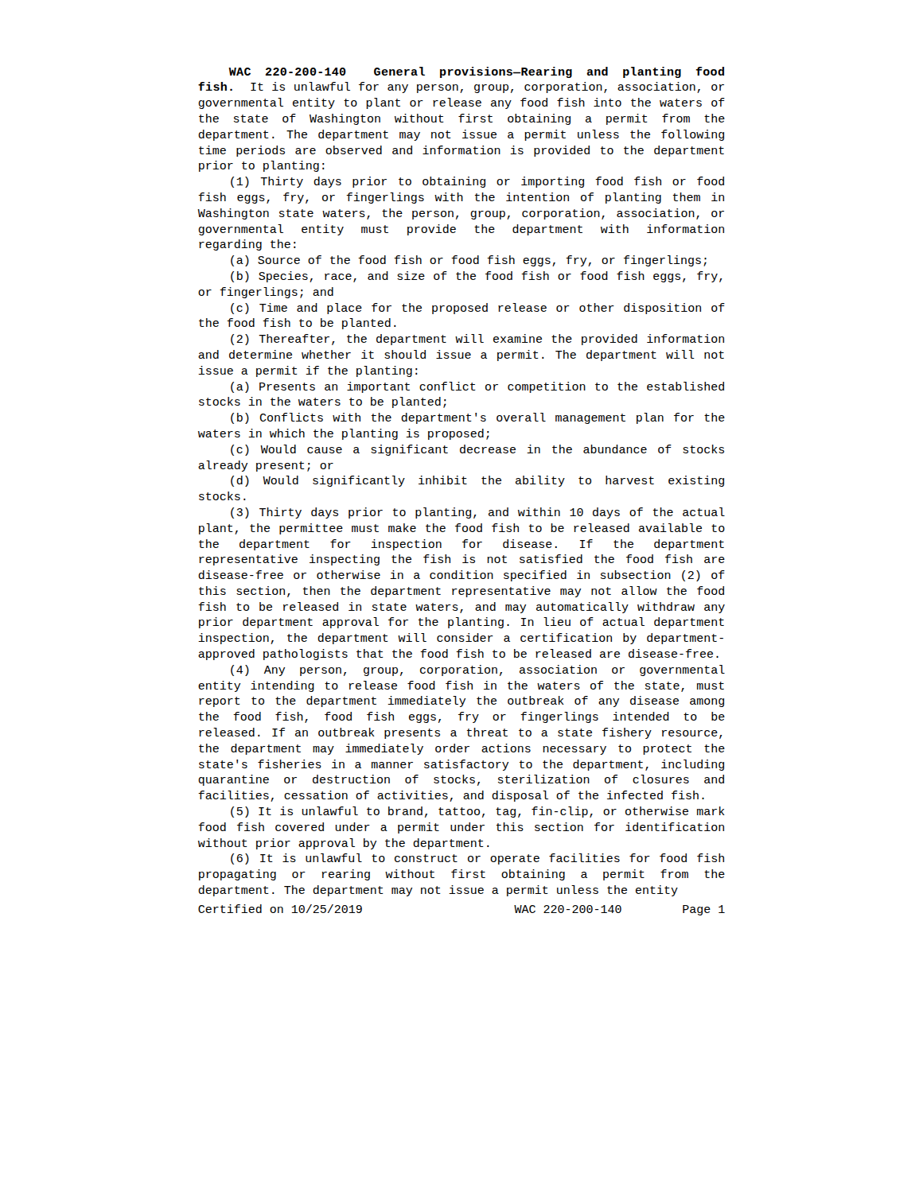WAC 220-200-140 General provisions—Rearing and planting food fish. It is unlawful for any person, group, corporation, association, or governmental entity to plant or release any food fish into the waters of the state of Washington without first obtaining a permit from the department. The department may not issue a permit unless the following time periods are observed and information is provided to the department prior to planting:
(1) Thirty days prior to obtaining or importing food fish or food fish eggs, fry, or fingerlings with the intention of planting them in Washington state waters, the person, group, corporation, association, or governmental entity must provide the department with information regarding the:
(a) Source of the food fish or food fish eggs, fry, or fingerlings;
(b) Species, race, and size of the food fish or food fish eggs, fry, or fingerlings; and
(c) Time and place for the proposed release or other disposition of the food fish to be planted.
(2) Thereafter, the department will examine the provided information and determine whether it should issue a permit. The department will not issue a permit if the planting:
(a) Presents an important conflict or competition to the established stocks in the waters to be planted;
(b) Conflicts with the department's overall management plan for the waters in which the planting is proposed;
(c) Would cause a significant decrease in the abundance of stocks already present; or
(d) Would significantly inhibit the ability to harvest existing stocks.
(3) Thirty days prior to planting, and within 10 days of the actual plant, the permittee must make the food fish to be released available to the department for inspection for disease. If the department representative inspecting the fish is not satisfied the food fish are disease-free or otherwise in a condition specified in subsection (2) of this section, then the department representative may not allow the food fish to be released in state waters, and may automatically withdraw any prior department approval for the planting. In lieu of actual department inspection, the department will consider a certification by department-approved pathologists that the food fish to be released are disease-free.
(4) Any person, group, corporation, association or governmental entity intending to release food fish in the waters of the state, must report to the department immediately the outbreak of any disease among the food fish, food fish eggs, fry or fingerlings intended to be released. If an outbreak presents a threat to a state fishery resource, the department may immediately order actions necessary to protect the state's fisheries in a manner satisfactory to the department, including quarantine or destruction of stocks, sterilization of closures and facilities, cessation of activities, and disposal of the infected fish.
(5) It is unlawful to brand, tattoo, tag, fin-clip, or otherwise mark food fish covered under a permit under this section for identification without prior approval by the department.
(6) It is unlawful to construct or operate facilities for food fish propagating or rearing without first obtaining a permit from the department. The department may not issue a permit unless the entity
Certified on 10/25/2019 WAC 220-200-140 Page 1